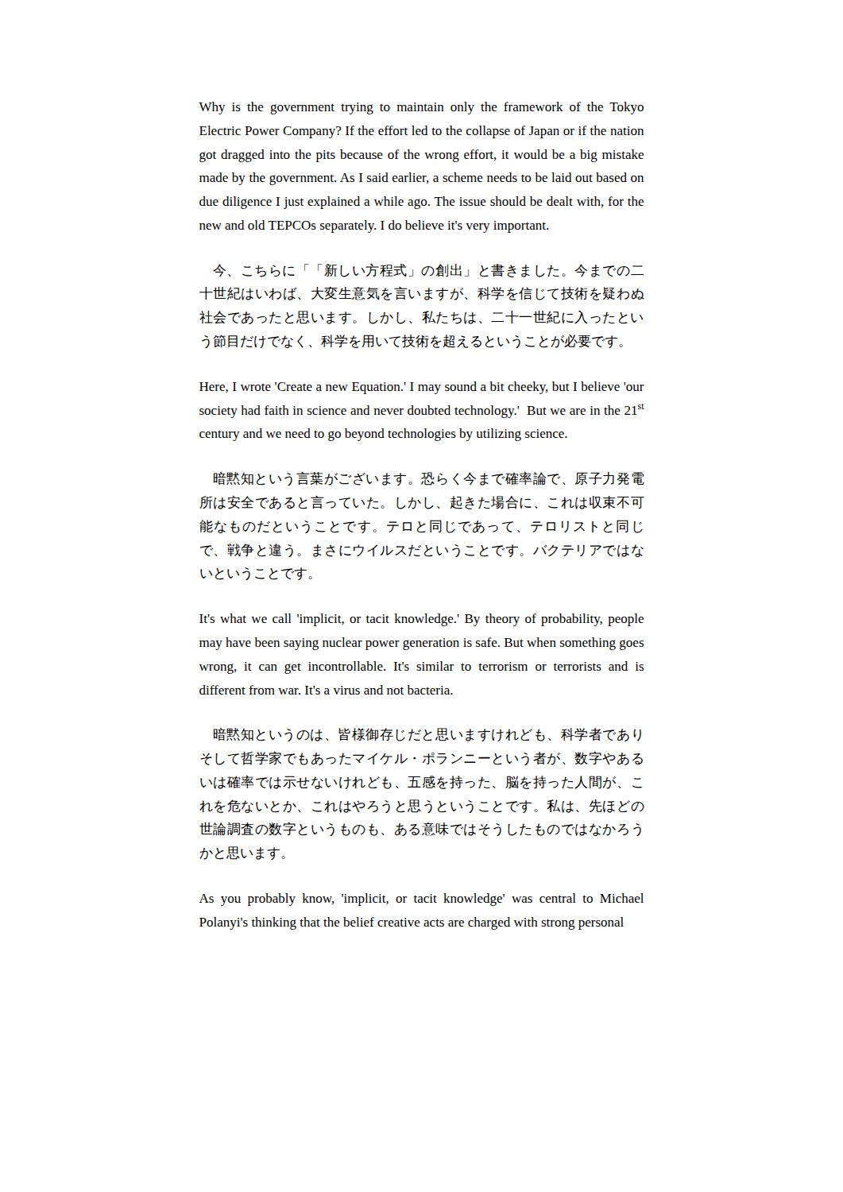Why is the government trying to maintain only the framework of the Tokyo Electric Power Company? If the effort led to the collapse of Japan or if the nation got dragged into the pits because of the wrong effort, it would be a big mistake made by the government. As I said earlier, a scheme needs to be laid out based on due diligence I just explained a while ago. The issue should be dealt with, for the new and old TEPCOs separately. I do believe it's very important.
今、こちらに「「新しい方程式」の創出」と書きました。今までの二十世紀はいわば、大変生意気を言いますが、科学を信じて技術を疑わぬ社会であったと思います。しかし、私たちは、二十一世紀に入ったという節目だけでなく、科学を用いて技術を超えるということが必要です。
Here, I wrote 'Create a new Equation.' I may sound a bit cheeky, but I believe 'our society had faith in science and never doubted technology.' But we are in the 21st century and we need to go beyond technologies by utilizing science.
暗黙知という言葉がございます。恐らく今まで確率論で、原子力発電所は安全であると言っていた。しかし、起きた場合に、これは収束不可能なものだということです。テロと同じであって、テロリストと同じで、戦争と違う。まさにウイルスだということです。バクテリアではないということです。
It's what we call 'implicit, or tacit knowledge.' By theory of probability, people may have been saying nuclear power generation is safe. But when something goes wrong, it can get incontrollable. It's similar to terrorism or terrorists and is different from war. It's a virus and not bacteria.
暗黙知というのは、皆様御存じだと思いますけれども、科学者でありそして哲学家でもあったマイケル・ポランニーという者が、数字やあるいは確率では示せないけれども、五感を持った、脳を持った人間が、これを危ないとか、これはやろうと思うということです。私は、先ほどの世論調査の数字というものも、ある意味ではそうしたものではなかろうかと思います。
As you probably know, 'implicit, or tacit knowledge' was central to Michael Polanyi's thinking that the belief creative acts are charged with strong personal